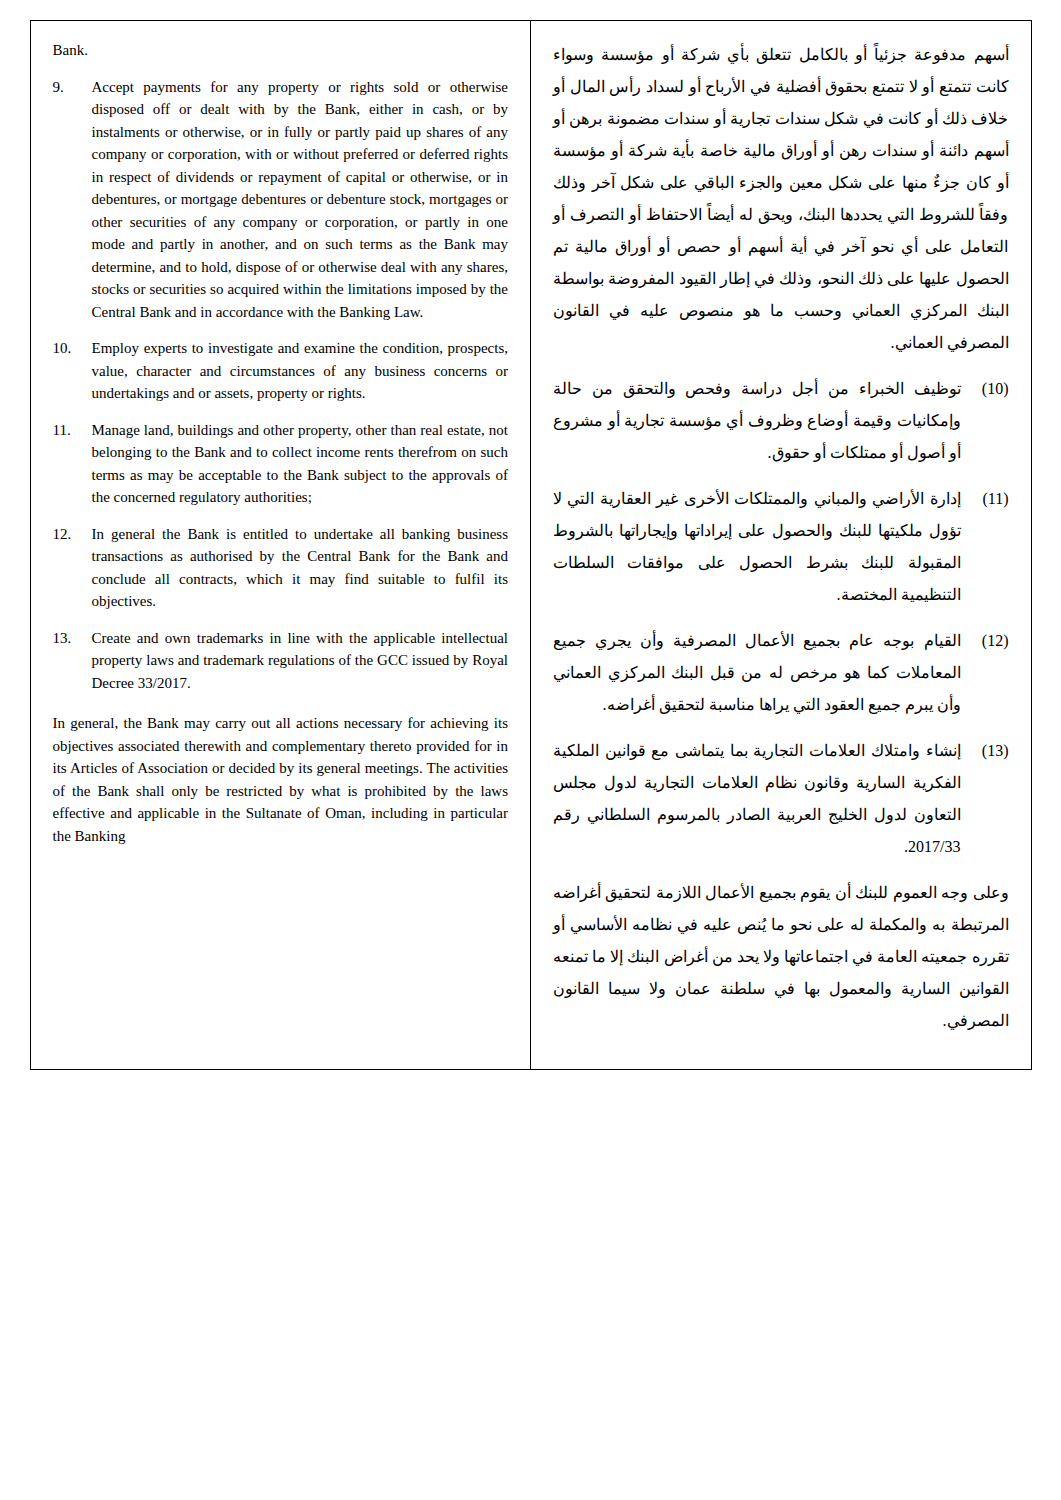| Bank. 9. Accept payments for any property or rights sold or otherwise disposed off or dealt with by the Bank, either in cash, or by instalments or otherwise, or in fully or partly paid up shares of any company or corporation, with or without preferred or deferred rights in respect of dividends or repayment of capital or otherwise, or in debentures, or mortgage debentures or debenture stock, mortgages or other securities of any company or corporation, or partly in one mode and partly in another, and on such terms as the Bank may determine, and to hold, dispose of or otherwise deal with any shares, stocks or securities so acquired within the limitations imposed by the Central Bank and in accordance with the Banking Law. 10. Employ experts to investigate and examine the condition, prospects, value, character and circumstances of any business concerns or undertakings and or assets, property or rights. 11. Manage land, buildings and other property, other than real estate, not belonging to the Bank and to collect income rents therefrom on such terms as may be acceptable to the Bank subject to the approvals of the concerned regulatory authorities; 12. In general the Bank is entitled to undertake all banking business transactions as authorised by the Central Bank for the Bank and conclude all contracts, which it may find suitable to fulfil its objectives. 13. Create and own trademarks in line with the applicable intellectual property laws and trademark regulations of the GCC issued by Royal Decree 33/2017. In general, the Bank may carry out all actions necessary for achieving its objectives associated therewith and complementary thereto provided for in its Articles of Association or decided by its general meetings. The activities of the Bank shall only be restricted by what is prohibited by the laws effective and applicable in the Sultanate of Oman, including in particular the Banking | أسهم مدفوعة جزئياً أو بالكامل تتعلق بأي شركة أو مؤسسة وسواء كانت تتمتع أو لا تتمتع بحقوق أفضلية في الأرباح أو لسداد رأس المال أو خلاف ذلك أو كانت في شكل سندات تجارية أو سندات مضمونة برهن أو أسهم دائنة أو سندات رهن أو أوراق مالية خاصة بأية شركة أو مؤسسة أو كان جزءٌ منها على شكل معين والجزء الباقي على شكل آخر وذلك وفقاً للشروط التي يحددها البنك، ويحق له أيضاً الاحتفاظ أو التصرف أو التعامل على أي نحو آخر في أية أسهم أو حصص أو أوراق مالية تم الحصول عليها على ذلك النحو، وذلك في إطار القيود المفروضة بواسطة البنك المركزي العماني وحسب ما هو منصوص عليه في القانون المصرفي العماني. (10) توظيف الخبراء من أجل دراسة وفحص والتحقق من حالة وإمكانيات وقيمة أوضاع وظروف أي مؤسسة تجارية أو مشروع أو أصول أو ممتلكات أو حقوق. (11) إدارة الأراضي والمباني والممتلكات الأخرى غير العقارية التي لا تؤول ملكيتها للبنك والحصول على إيراداتها وإيجاراتها بالشروط المقبولة للبنك بشرط الحصول على موافقات السلطات التنظيمية المختصة. (12) القيام بوجه عام بجميع الأعمال المصرفية وأن يجري جميع المعاملات كما هو مرخص له من قبل البنك المركزي العماني وأن يبرم جميع العقود التي يراها مناسبة لتحقيق أغراضه. (13) إنشاء وامتلاك العلامات التجارية بما يتماشى مع قوانين الملكية الفكرية السارية وقانون نظام العلامات التجارية لدول مجلس التعاون لدول الخليج العربية الصادر بالمرسوم السلطاني رقم 2017/33. وعلى وجه العموم للبنك أن يقوم بجميع الأعمال اللازمة لتحقيق أغراضه المرتبطة به والمكملة له على نحو ما يُنص عليه في نظامه الأساسي أو تقرره جمعيته العامة في اجتماعاتها ولا يحد من أغراض البنك إلا ما تمنعه القوانين السارية والمعمول بها في سلطنة عمان ولا سيما القانون المصرفي. |